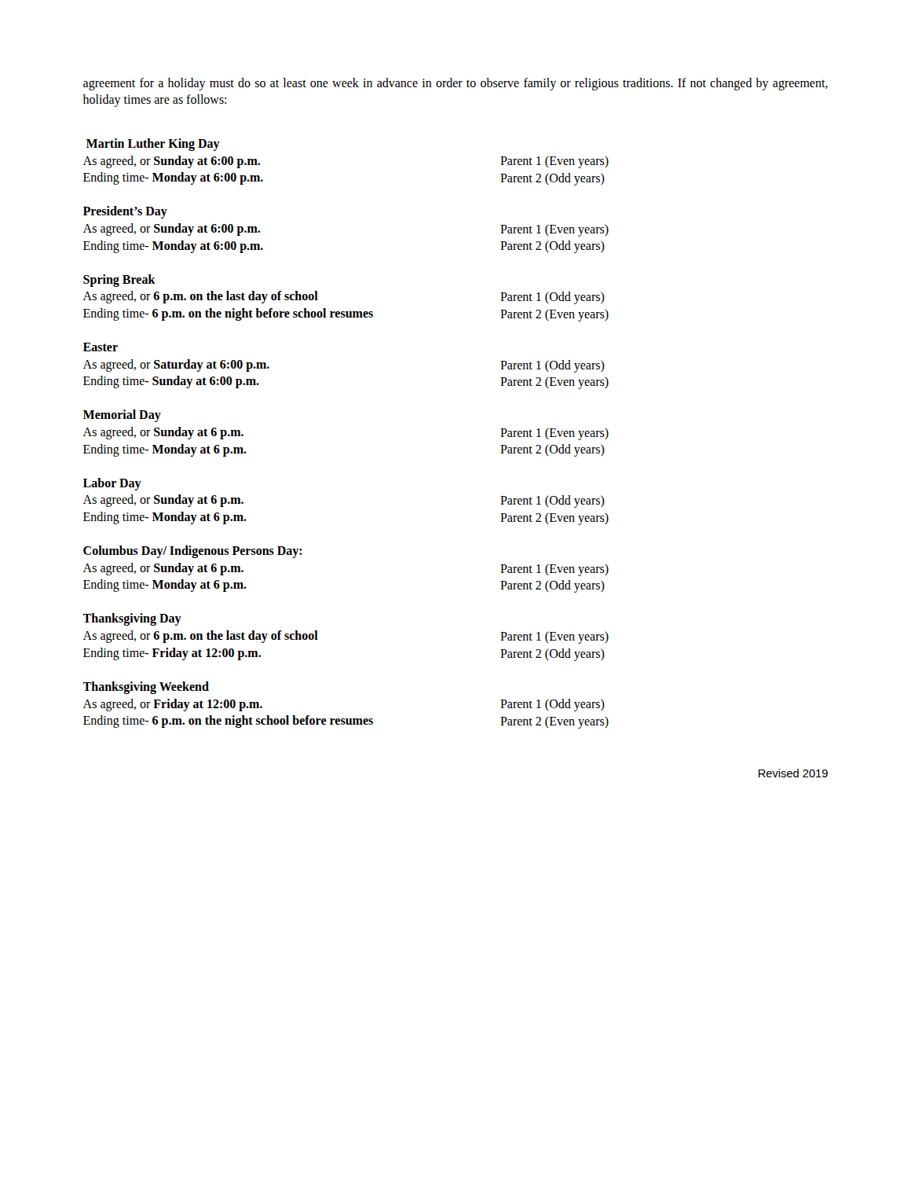agreement for a holiday must do so at least one week in advance in order to observe family or religious traditions. If not changed by agreement, holiday times are as follows:
Martin Luther King Day
As agreed, or Sunday at 6:00 p.m.
Ending time- Monday at 6:00 p.m.
Parent 1 (Even years)
Parent 2 (Odd years)
President’s Day
As agreed, or Sunday at 6:00 p.m.
Ending time- Monday at 6:00 p.m.
Parent 1 (Even years)
Parent 2 (Odd years)
Spring Break
As agreed, or 6 p.m. on the last day of school
Ending time- 6 p.m. on the night before school resumes
Parent 1 (Odd years)
Parent 2 (Even years)
Easter
As agreed, or Saturday at 6:00 p.m.
Ending time- Sunday at 6:00 p.m.
Parent 1 (Odd years)
Parent 2 (Even years)
Memorial Day
As agreed, or Sunday at 6 p.m.
Ending time- Monday at 6 p.m.
Parent 1 (Even years)
Parent 2 (Odd years)
Labor Day
As agreed, or Sunday at 6 p.m.
Ending time- Monday at 6 p.m.
Parent 1 (Odd years)
Parent 2 (Even years)
Columbus Day/ Indigenous Persons Day:
As agreed, or Sunday at 6 p.m.
Ending time- Monday at 6 p.m.
Parent 1 (Even years)
Parent 2 (Odd years)
Thanksgiving Day
As agreed, or 6 p.m. on the last day of school
Ending time- Friday at 12:00 p.m.
Parent 1 (Even years)
Parent 2 (Odd years)
Thanksgiving Weekend
As agreed, or Friday at 12:00 p.m.
Ending time- 6 p.m. on the night school before resumes
Parent 1 (Odd years)
Parent 2 (Even years)
Revised 2019